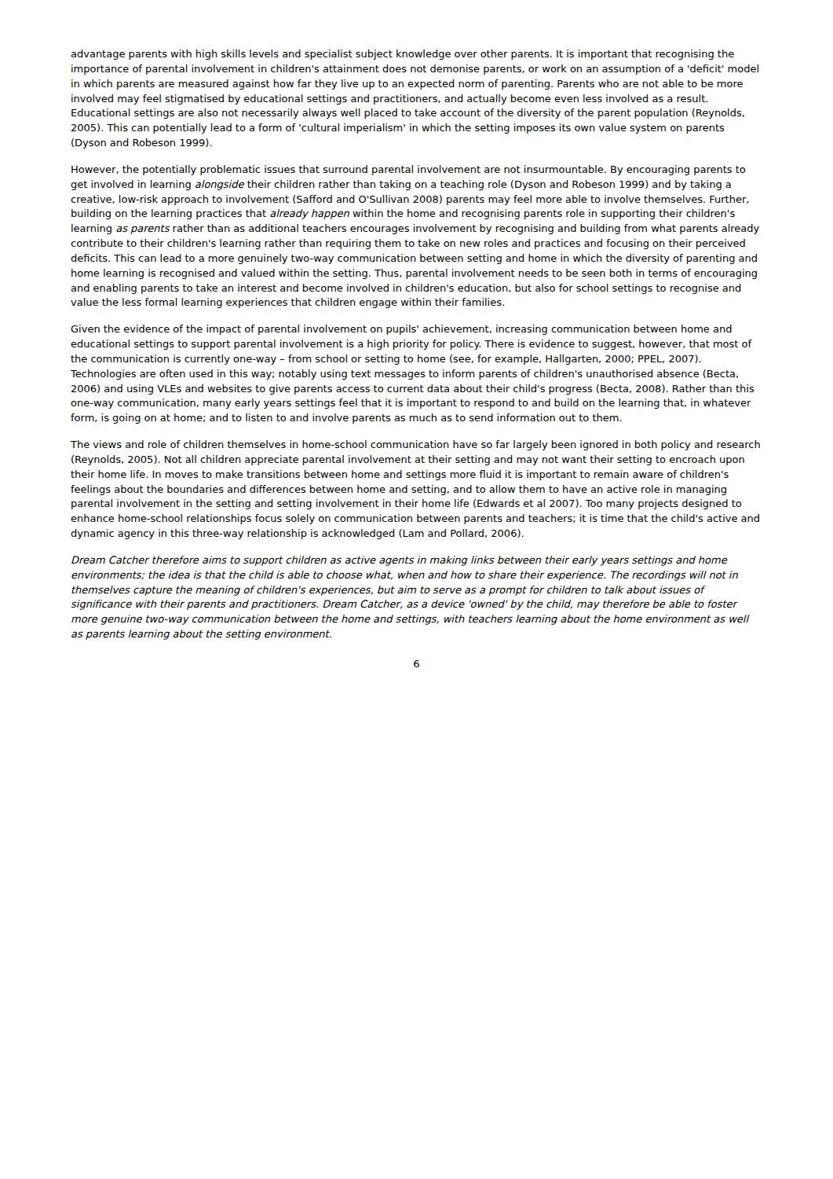advantage parents with high skills levels and specialist subject knowledge over other parents. It is important that recognising the importance of parental involvement in children's attainment does not demonise parents, or work on an assumption of a 'deficit' model in which parents are measured against how far they live up to an expected norm of parenting. Parents who are not able to be more involved may feel stigmatised by educational settings and practitioners, and actually become even less involved as a result. Educational settings are also not necessarily always well placed to take account of the diversity of the parent population (Reynolds, 2005). This can potentially lead to a form of 'cultural imperialism' in which the setting imposes its own value system on parents (Dyson and Robeson 1999).
However, the potentially problematic issues that surround parental involvement are not insurmountable. By encouraging parents to get involved in learning alongside their children rather than taking on a teaching role (Dyson and Robeson 1999) and by taking a creative, low-risk approach to involvement (Safford and O'Sullivan 2008) parents may feel more able to involve themselves. Further, building on the learning practices that already happen within the home and recognising parents role in supporting their children's learning as parents rather than as additional teachers encourages involvement by recognising and building from what parents already contribute to their children's learning rather than requiring them to take on new roles and practices and focusing on their perceived deficits. This can lead to a more genuinely two-way communication between setting and home in which the diversity of parenting and home learning is recognised and valued within the setting. Thus, parental involvement needs to be seen both in terms of encouraging and enabling parents to take an interest and become involved in children's education, but also for school settings to recognise and value the less formal learning experiences that children engage within their families.
Given the evidence of the impact of parental involvement on pupils' achievement, increasing communication between home and educational settings to support parental involvement is a high priority for policy. There is evidence to suggest, however, that most of the communication is currently one-way – from school or setting to home (see, for example, Hallgarten, 2000; PPEL, 2007). Technologies are often used in this way; notably using text messages to inform parents of children's unauthorised absence (Becta, 2006) and using VLEs and websites to give parents access to current data about their child's progress (Becta, 2008). Rather than this one-way communication, many early years settings feel that it is important to respond to and build on the learning that, in whatever form, is going on at home; and to listen to and involve parents as much as to send information out to them.
The views and role of children themselves in home-school communication have so far largely been ignored in both policy and research (Reynolds, 2005). Not all children appreciate parental involvement at their setting and may not want their setting to encroach upon their home life. In moves to make transitions between home and settings more fluid it is important to remain aware of children's feelings about the boundaries and differences between home and setting, and to allow them to have an active role in managing parental involvement in the setting and setting involvement in their home life (Edwards et al 2007). Too many projects designed to enhance home-school relationships focus solely on communication between parents and teachers; it is time that the child's active and dynamic agency in this three-way relationship is acknowledged (Lam and Pollard, 2006).
Dream Catcher therefore aims to support children as active agents in making links between their early years settings and home environments; the idea is that the child is able to choose what, when and how to share their experience. The recordings will not in themselves capture the meaning of children's experiences, but aim to serve as a prompt for children to talk about issues of significance with their parents and practitioners. Dream Catcher, as a device 'owned' by the child, may therefore be able to foster more genuine two-way communication between the home and settings, with teachers learning about the home environment as well as parents learning about the setting environment.
6